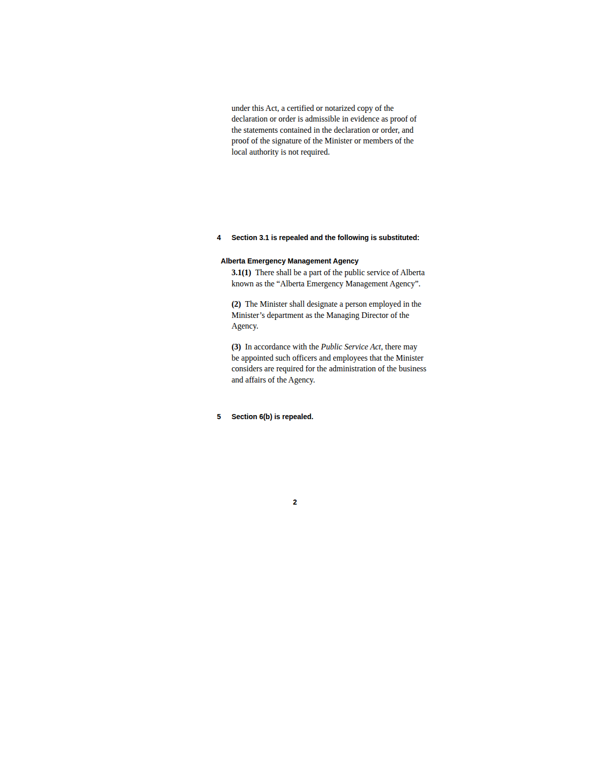under this Act, a certified or notarized copy of the declaration or order is admissible in evidence as proof of the statements contained in the declaration or order, and proof of the signature of the Minister or members of the local authority is not required.
4 Section 3.1 is repealed and the following is substituted:
Alberta Emergency Management Agency
3.1(1) There shall be a part of the public service of Alberta known as the “Alberta Emergency Management Agency”.
(2) The Minister shall designate a person employed in the Minister’s department as the Managing Director of the Agency.
(3) In accordance with the Public Service Act, there may be appointed such officers and employees that the Minister considers are required for the administration of the business and affairs of the Agency.
5 Section 6(b) is repealed.
2